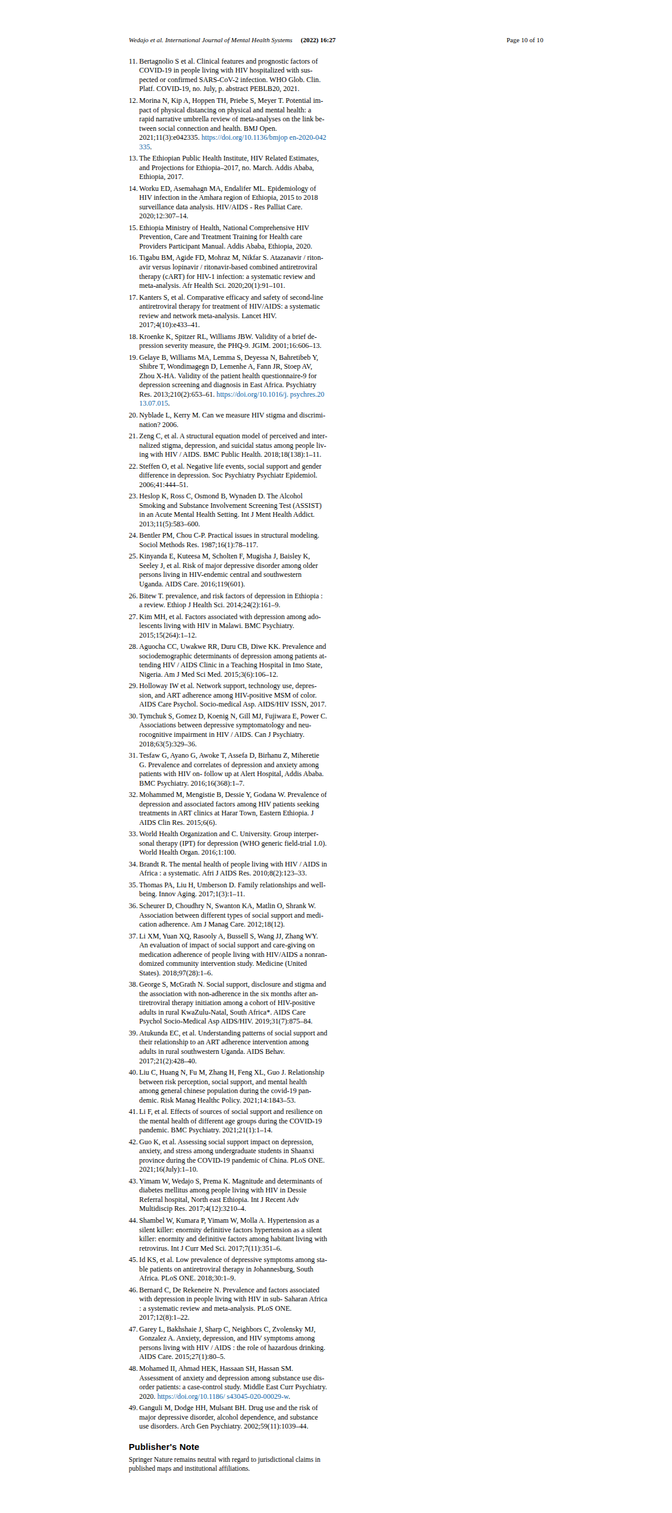Wedajo et al. International Journal of Mental Health Systems (2022) 16:27
Page 10 of 10
Bertagnolio S et al. Clinical features and prognostic factors of COVID-19 in people living with HIV hospitalized with suspected or confirmed SARS-CoV-2 infection. WHO Glob. Clin. Platf. COVID-19, no. July, p. abstract PEBLB20, 2021.
Morina N, Kip A, Hoppen TH, Priebe S, Meyer T. Potential impact of physical distancing on physical and mental health: a rapid narrative umbrella review of meta-analyses on the link between social connection and health. BMJ Open. 2021;11(3):e042335. https://doi.org/10.1136/bmjop en-2020-042335.
The Ethiopian Public Health Institute, HIV Related Estimates, and Projections for Ethiopia–2017, no. March. Addis Ababa, Ethiopia, 2017.
Worku ED, Asemahagn MA, Endalifer ML. Epidemiology of HIV infection in the Amhara region of Ethiopia, 2015 to 2018 surveillance data analysis. HIV/AIDS - Res Palliat Care. 2020;12:307–14.
Ethiopia Ministry of Health, National Comprehensive HIV Prevention, Care and Treatment Training for Health care Providers Participant Manual. Addis Ababa, Ethiopia, 2020.
Tigabu BM, Agide FD, Mohraz M, Nikfar S. Atazanavir / ritonavir versus lopinavir / ritonavir-based combined antiretroviral therapy (cART) for HIV-1 infection: a systematic review and meta-analysis. Afr Health Sci. 2020;20(1):91–101.
Kanters S, et al. Comparative efficacy and safety of second-line antiretroviral therapy for treatment of HIV/AIDS: a systematic review and network meta-analysis. Lancet HIV. 2017;4(10):e433–41.
Kroenke K, Spitzer RL, Williams JBW. Validity of a brief depression severity measure, the PHQ-9. JGIM. 2001;16:606–13.
Gelaye B, Williams MA, Lemma S, Deyessa N, Bahretibeb Y, Shibre T, Wondimagegn D, Lemenhe A, Fann JR, Stoep AV, Zhou X-HA. Validity of the patient health questionnaire-9 for depression screening and diagnosis in East Africa. Psychiatry Res. 2013;210(2):653–61. https://doi.org/10.1016/j. psychres.2013.07.015.
Nyblade L, Kerry M. Can we measure HIV stigma and discrimination? 2006.
Zeng C, et al. A structural equation model of perceived and internalized stigma, depression, and suicidal status among people living with HIV / AIDS. BMC Public Health. 2018;18(138):1–11.
Steffen O, et al. Negative life events, social support and gender difference in depression. Soc Psychiatry Psychiatr Epidemiol. 2006;41:444–51.
Heslop K, Ross C, Osmond B, Wynaden D. The Alcohol Smoking and Substance Involvement Screening Test (ASSIST) in an Acute Mental Health Setting. Int J Ment Health Addict. 2013;11(5):583–600.
Bentler PM, Chou C-P. Practical issues in structural modeling. Sociol Methods Res. 1987;16(1):78–117.
Kinyanda E, Kuteesa M, Scholten F, Mugisha J, Baisley K, Seeley J, et al. Risk of major depressive disorder among older persons living in HIV-endemic central and southwestern Uganda. AIDS Care. 2016;119(601).
Bitew T. prevalence, and risk factors of depression in Ethiopia : a review. Ethiop J Health Sci. 2014;24(2):161–9.
Kim MH, et al. Factors associated with depression among adolescents living with HIV in Malawi. BMC Psychiatry. 2015;15(264):1–12.
Aguocha CC, Uwakwe RR, Duru CB, Diwe KK. Prevalence and sociodemographic determinants of depression among patients attending HIV / AIDS Clinic in a Teaching Hospital in Imo State, Nigeria. Am J Med Sci Med. 2015;3(6):106–12.
Holloway IW et al. Network support, technology use, depression, and ART adherence among HIV-positive MSM of color. AIDS Care Psychol. Socio-medical Asp. AIDS/HIV ISSN, 2017.
Tymchuk S, Gomez D, Koenig N, Gill MJ, Fujiwara E, Power C. Associations between depressive symptomatology and neurocognitive impairment in HIV / AIDS. Can J Psychiatry. 2018;63(5):329–36.
Tesfaw G, Ayano G, Awoke T, Assefa D, Birhanu Z, Miheretie G. Prevalence and correlates of depression and anxiety among patients with HIV on- follow up at Alert Hospital, Addis Ababa. BMC Psychiatry. 2016;16(368):1–7.
Mohammed M, Mengistie B, Dessie Y, Godana W. Prevalence of depression and associated factors among HIV patients seeking treatments in ART clinics at Harar Town, Eastern Ethiopia. J AIDS Clin Res. 2015;6(6).
World Health Organization and C. University. Group interpersonal therapy (IPT) for depression (WHO generic field-trial 1.0). World Health Organ. 2016;1:100.
Brandt R. The mental health of people living with HIV / AIDS in Africa : a systematic. Afri J AIDS Res. 2010;8(2):123–33.
Thomas PA, Liu H, Umberson D. Family relationships and well-being. Innov Aging. 2017;1(3):1–11.
Scheurer D, Choudhry N, Swanton KA, Matlin O, Shrank W. Association between different types of social support and medication adherence. Am J Manag Care. 2012;18(12).
Li XM, Yuan XQ, Rasooly A, Bussell S, Wang JJ, Zhang WY. An evaluation of impact of social support and care-giving on medication adherence of people living with HIV/AIDS a nonrandomized community intervention study. Medicine (United States). 2018;97(28):1–6.
George S, McGrath N. Social support, disclosure and stigma and the association with non-adherence in the six months after antiretroviral therapy initiation among a cohort of HIV-positive adults in rural KwaZulu-Natal, South Africa*. AIDS Care Psychol Socio-Medical Asp AIDS/HIV. 2019;31(7):875–84.
Atukunda EC, et al. Understanding patterns of social support and their relationship to an ART adherence intervention among adults in rural southwestern Uganda. AIDS Behav. 2017;21(2):428–40.
Liu C, Huang N, Fu M, Zhang H, Feng XL, Guo J. Relationship between risk perception, social support, and mental health among general chinese population during the covid-19 pandemic. Risk Manag Healthc Policy. 2021;14:1843–53.
Li F, et al. Effects of sources of social support and resilience on the mental health of different age groups during the COVID-19 pandemic. BMC Psychiatry. 2021;21(1):1–14.
Guo K, et al. Assessing social support impact on depression, anxiety, and stress among undergraduate students in Shaanxi province during the COVID-19 pandemic of China. PLoS ONE. 2021;16(July):1–10.
Yimam W, Wedajo S, Prema K. Magnitude and determinants of diabetes mellitus among people living with HIV in Dessie Referral hospital, North east Ethiopia. Int J Recent Adv Multidiscip Res. 2017;4(12):3210–4.
Shambel W, Kumara P, Yimam W, Molla A. Hypertension as a silent killer: enormity definitive factors hypertension as a silent killer: enormity and definitive factors among habitant living with retrovirus. Int J Curr Med Sci. 2017;7(11):351–6.
Id KS, et al. Low prevalence of depressive symptoms among stable patients on antiretroviral therapy in Johannesburg, South Africa. PLoS ONE. 2018;30:1–9.
Bernard C, De Rekeneire N. Prevalence and factors associated with depression in people living with HIV in sub- Saharan Africa : a systematic review and meta-analysis. PLoS ONE. 2017;12(8):1–22.
Garey L, Bakhshaie J, Sharp C, Neighbors C, Zvolensky MJ, Gonzalez A. Anxiety, depression, and HIV symptoms among persons living with HIV / AIDS : the role of hazardous drinking. AIDS Care. 2015;27(1):80–5.
Mohamed II, Ahmad HEK, Hassaan SH, Hassan SM. Assessment of anxiety and depression among substance use disorder patients: a case-control study. Middle East Curr Psychiatry. 2020. https://doi.org/10.1186/ s43045-020-00029-w.
Ganguli M, Dodge HH, Mulsant BH. Drug use and the risk of major depressive disorder, alcohol dependence, and substance use disorders. Arch Gen Psychiatry. 2002;59(11):1039–44.
Publisher's Note
Springer Nature remains neutral with regard to jurisdictional claims in published maps and institutional affiliations.